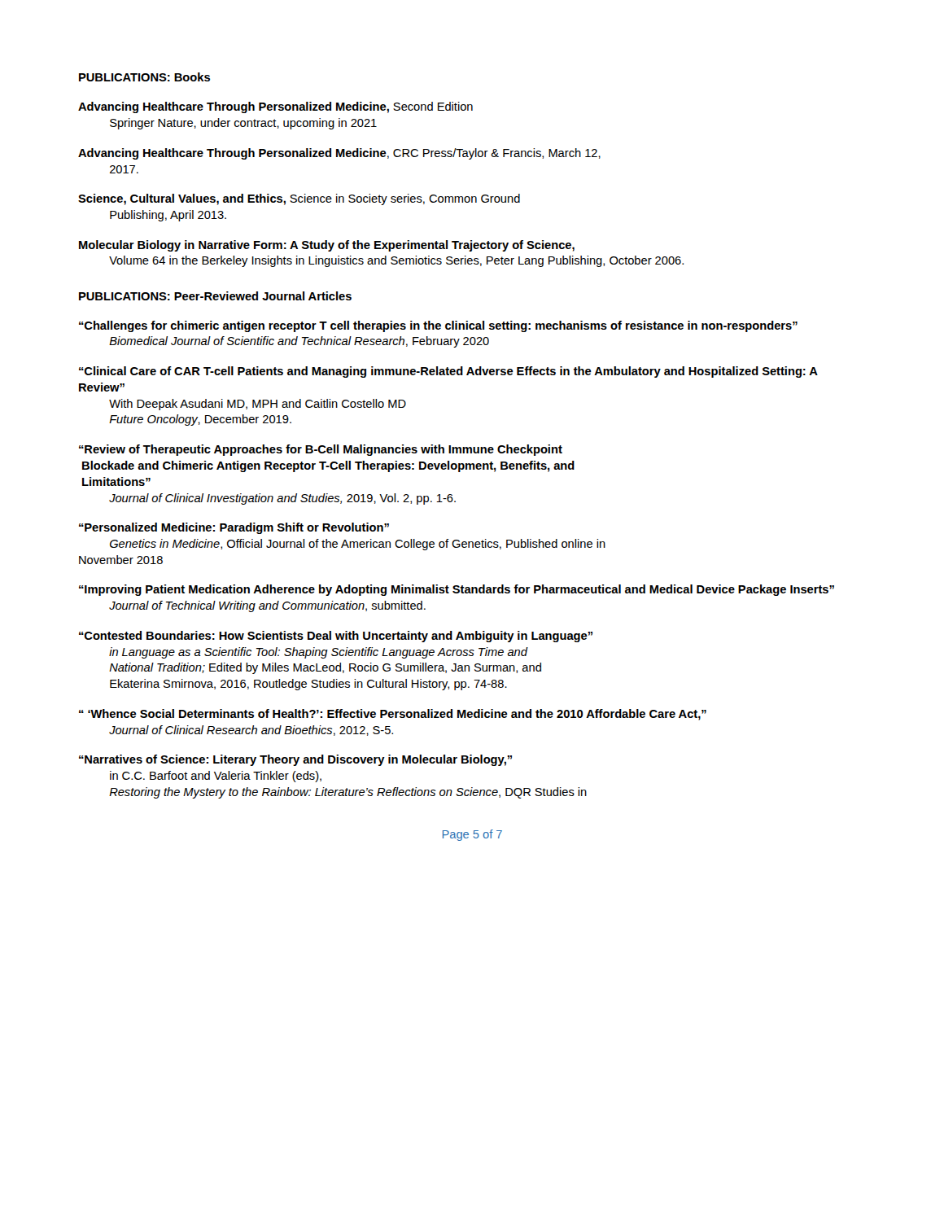PUBLICATIONS: Books
Advancing Healthcare Through Personalized Medicine, Second Edition Springer Nature, under contract, upcoming in 2021
Advancing Healthcare Through Personalized Medicine, CRC Press/Taylor & Francis, March 12, 2017.
Science, Cultural Values, and Ethics, Science in Society series, Common Ground Publishing, April 2013.
Molecular Biology in Narrative Form: A Study of the Experimental Trajectory of Science, Volume 64 in the Berkeley Insights in Linguistics and Semiotics Series, Peter Lang Publishing, October 2006.
PUBLICATIONS: Peer-Reviewed Journal Articles
“Challenges for chimeric antigen receptor T cell therapies in the clinical setting: mechanisms of resistance in non-responders” Biomedical Journal of Scientific and Technical Research, February 2020
“Clinical Care of CAR T-cell Patients and Managing immune-Related Adverse Effects in the Ambulatory and Hospitalized Setting: A Review” With Deepak Asudani MD, MPH and Caitlin Costello MD Future Oncology, December 2019.
“Review of Therapeutic Approaches for B-Cell Malignancies with Immune Checkpoint
Blockade and Chimeric Antigen Receptor T-Cell Therapies: Development, Benefits, and
Limitations” Journal of Clinical Investigation and Studies, 2019, Vol. 2, pp. 1-6.
“Personalized Medicine: Paradigm Shift or Revolution” Genetics in Medicine, Official Journal of the American College of Genetics, Published online in November 2018
“Improving Patient Medication Adherence by Adopting Minimalist Standards for Pharmaceutical and Medical Device Package Inserts” Journal of Technical Writing and Communication, submitted.
“Contested Boundaries: How Scientists Deal with Uncertainty and Ambiguity in Language” in Language as a Scientific Tool: Shaping Scientific Language Across Time and National Tradition; Edited by Miles MacLeod, Rocio G Sumillera, Jan Surman, and Ekaterina Smirnova, 2016, Routledge Studies in Cultural History, pp. 74-88.
“ ‘Whence Social Determinants of Health?’: Effective Personalized Medicine and the 2010 Affordable Care Act,” Journal of Clinical Research and Bioethics, 2012, S-5.
“Narratives of Science: Literary Theory and Discovery in Molecular Biology,” in C.C. Barfoot and Valeria Tinkler (eds), Restoring the Mystery to the Rainbow: Literature’s Reflections on Science, DQR Studies in
Page 5 of 7